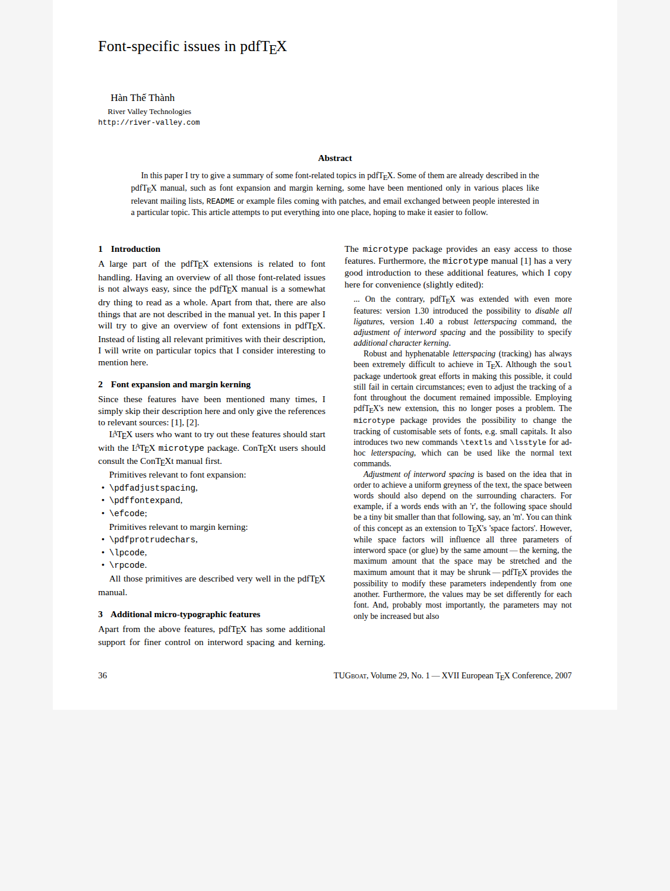Font-specific issues in pdfTe X
Hàn Thế Thành
River Valley Technologies
http://river-valley.com
Abstract
In this paper I try to give a summary of some font-related topics in pdfTe X. Some of them are already described in the pdfTe X manual, such as font expansion and margin kerning, some have been mentioned only in various places like relevant mailing lists, README or example files coming with patches, and email exchanged between people interested in a particular topic. This article attempts to put everything into one place, hoping to make it easier to follow.
1 Introduction
A large part of the pdfTe X extensions is related to font handling. Having an overview of all those font-related issues is not always easy, since the pdfTe X manual is a somewhat dry thing to read as a whole. Apart from that, there are also things that are not described in the manual yet. In this paper I will try to give an overview of font extensions in pdfTe X. Instead of listing all relevant primitives with their description, I will write on particular topics that I consider interesting to mention here.
2 Font expansion and margin kerning
Since these features have been mentioned many times, I simply skip their description here and only give the references to relevant sources: [1], [2].
LATe X users who want to try out these features should start with the LATe X microtype package. ConTe Xt users should consult the ConTe Xt manual first.
Primitives relevant to font expansion:
\pdfadjustspacing,
\pdffontexpand,
\efcode;
Primitives relevant to margin kerning:
\pdfprotrudechars,
\lpcode,
\rpcode.
All those primitives are described very well in the pdfTe X manual.
3 Additional micro-typographic features
Apart from the above features, pdfTe X has some additional support for finer control on interword spacing and kerning. The microtype package provides an easy access to those features. Furthermore, the microtype manual [1] has a very good introduction to these additional features, which I copy here for convenience (slightly edited):
... On the contrary, pdfTe X was extended with even more features: version 1.30 introduced the possibility to disable all ligatures, version 1.40 a robust letterspacing command, the adjustment of interword spacing and the possibility to specify additional character kerning.
Robust and hyphenatable letterspacing (tracking) has always been extremely difficult to achieve in Te X. Although the soul package undertook great efforts in making this possible, it could still fail in certain circumstances; even to adjust the tracking of a font throughout the document remained impossible. Employing pdfTe X's new extension, this no longer poses a problem. The microtype package provides the possibility to change the tracking of customisable sets of fonts, e.g. small capitals. It also introduces two new commands \textls and \lsstyle for ad-hoc letterspacing, which can be used like the normal text commands.
Adjustment of interword spacing is based on the idea that in order to achieve a uniform greyness of the text, the space between words should also depend on the surrounding characters. For example, if a words ends with an 'r', the following space should be a tiny bit smaller than that following, say, an 'm'. You can think of this concept as an extension to Te X's 'space factors'. However, while space factors will influence all three parameters of interword space (or glue) by the same amount — the kerning, the maximum amount that the space may be stretched and the maximum amount that it may be shrunk — pdfTe X provides the possibility to modify these parameters independently from one another. Furthermore, the values may be set differently for each font. And, probably most importantly, the parameters may not only be increased but also
36 TUGboat, Volume 29, No. 1 — XVII European Te X Conference, 2007